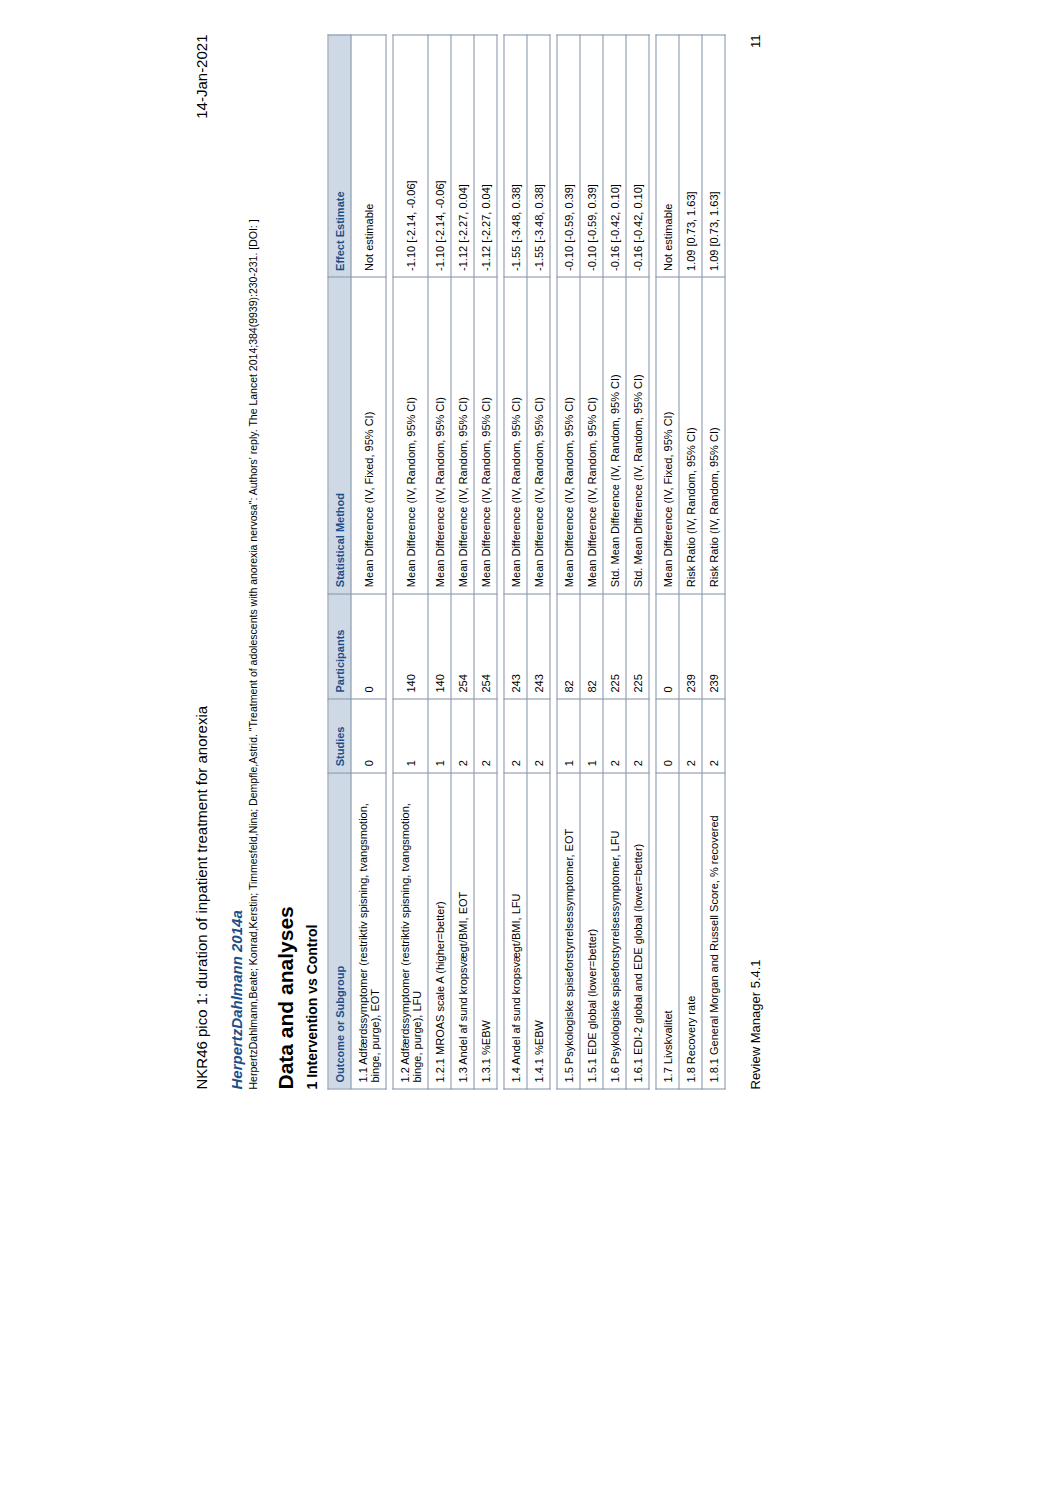NKR46 pico 1: duration of inpatient treatment for anorexia 14-Jan-2021
HerpertzDahlmann 2014a
HerpertzDahlmann,Beate; Konrad,Kerstin; Timmesfeld,Nina; Dempfle,Astrid. "Treatment of adolescents with anorexia nervosa": Authors' reply. The Lancet 2014;384(9939):230-231. [DOI: ]
Data and analyses
1 Intervention vs Control
| Outcome or Subgroup | Studies | Participants | Statistical Method | Effect Estimate |
| --- | --- | --- | --- | --- |
| 1.1 Adfærdssymptomer (restriktiv spisning, tvangsmotion, binge, purge), EOT | 0 | 0 | Mean Difference (IV, Fixed, 95% CI) | Not estimable |
| 1.2 Adfærdssymptomer (restriktiv spisning, tvangsmotion, binge, purge), LFU | 1 | 140 | Mean Difference (IV, Random, 95% CI) | -1.10 [-2.14, -0.06] |
| 1.2.1 MROAS scale A (higher=better) | 1 | 140 | Mean Difference (IV, Random, 95% CI) | -1.10 [-2.14, -0.06] |
| 1.3 Andel af sund kropsvægt/BMI, EOT | 2 | 254 | Mean Difference (IV, Random, 95% CI) | -1.12 [-2.27, 0.04] |
| 1.3.1 %EBW | 2 | 254 | Mean Difference (IV, Random, 95% CI) | -1.12 [-2.27, 0.04] |
| 1.4 Andel af sund kropsvægt/BMI, LFU | 2 | 243 | Mean Difference (IV, Random, 95% CI) | -1.55 [-3.48, 0.38] |
| 1.4.1 %EBW | 2 | 243 | Mean Difference (IV, Random, 95% CI) | -1.55 [-3.48, 0.38] |
| 1.5 Psykologiske spiseforstyrrelsessymptomer, EOT | 1 | 82 | Mean Difference (IV, Random, 95% CI) | -0.10 [-0.59, 0.39] |
| 1.5.1 EDE global (lower=better) | 1 | 82 | Mean Difference (IV, Random, 95% CI) | -0.10 [-0.59, 0.39] |
| 1.6 Psykologiske spiseforstyrrelsessymptomer, LFU | 2 | 225 | Std. Mean Difference (IV, Random, 95% CI) | -0.16 [-0.42, 0.10] |
| 1.6.1 EDI-2 global and EDE global (lower=better) | 2 | 225 | Std. Mean Difference (IV, Random, 95% CI) | -0.16 [-0.42, 0.10] |
| 1.7 Livskvalitet | 0 | 0 | Mean Difference (IV, Fixed, 95% CI) | Not estimable |
| 1.8 Recovery rate | 2 | 239 | Risk Ratio (IV, Random, 95% CI) | 1.09 [0.73, 1.63] |
| 1.8.1 General Morgan and Russell Score, % recovered | 2 | 239 | Risk Ratio (IV, Random, 95% CI) | 1.09 [0.73, 1.63] |
Review Manager 5.4.1 11